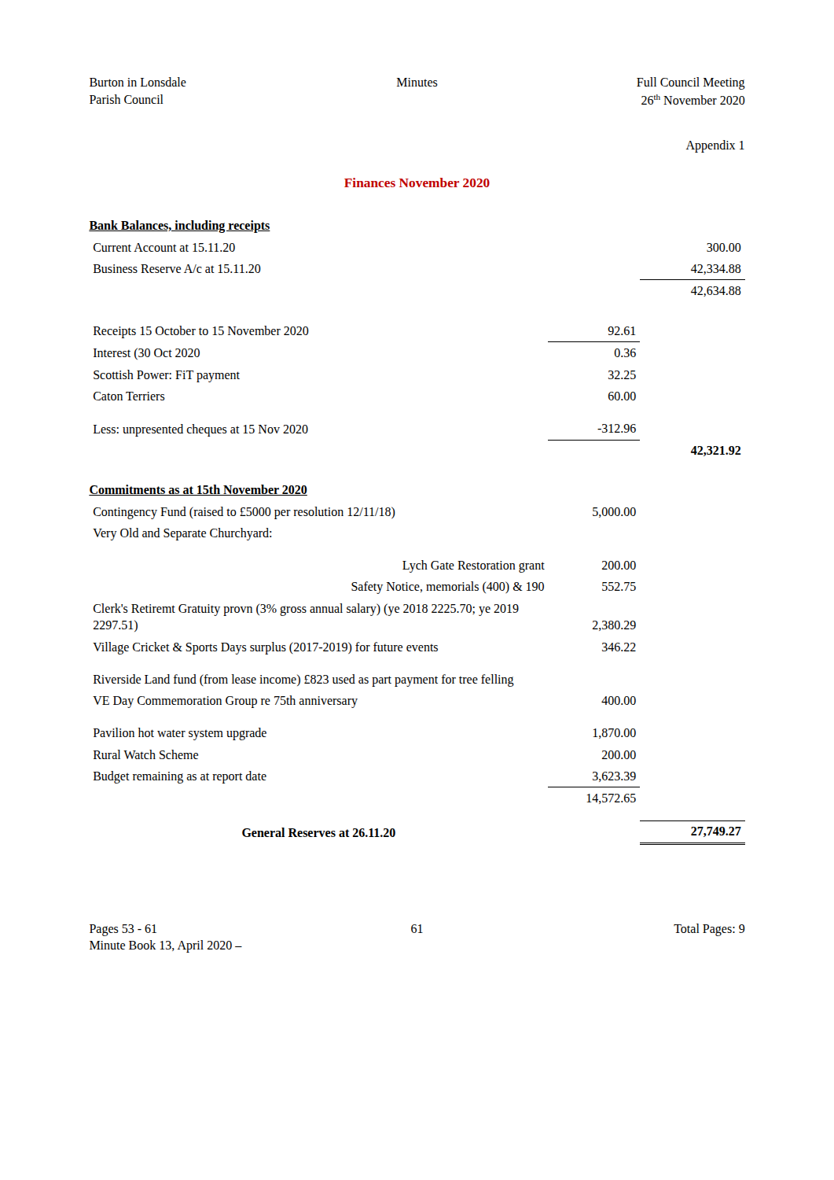| Burton in Lonsdale Parish Council | Minutes | Full Council Meeting 26 th November 2020 |
Appendix 1
Finances November 2020
Bank Balances, including receipts
| Current Account at 15.11.20 | | 300.00 |
| Business Reserve A/c at 15.11.20 | | 42,334.88 |
| | | 42,634.88 |
| Receipts 15 October to 15 November 2020 | 92.61 | |
| Interest (30 Oct 2020 | 0.36 | |
| Scottish Power: FiT payment | 32.25 | |
| Caton Terriers | 60.00 | |
| Less: unpresented cheques at 15 Nov 2020 | -312.96 | |
| | | 42,321.92 |
Commitments as at 15th November 2020
| Contingency Fund (raised to £5000 per resolution 12/11/18) | 5,000.00 | |
| Very Old and Separate Churchyard: | | |
| Lych Gate Restoration grant | 200.00 | |
| Safety Notice, memorials (400) & 190 | 552.75 | |
| Clerk's Retiremt Gratuity provn (3% gross annual salary) (ye 2018 2225.70; ye 2019 2297.51) | 2,380.29 | |
| Village Cricket & Sports Days surplus (2017-2019) for future events | 346.22 | |
| Riverside Land fund (from lease income) £823 used as part payment for tree felling | | |
| VE Day Commemoration Group re 75th anniversary | 400.00 | |
| Pavilion hot water system upgrade | 1,870.00 | |
| Rural Watch Scheme | 200.00 | |
| Budget remaining as at report date | 3,623.39 | |
| | 14,572.65 | |
| General Reserves at 26.11.20 | | 27,749.27 |
| Pages 53 - 61 Minute Book 13, April 2020 – | 61 | Total Pages: 9 |